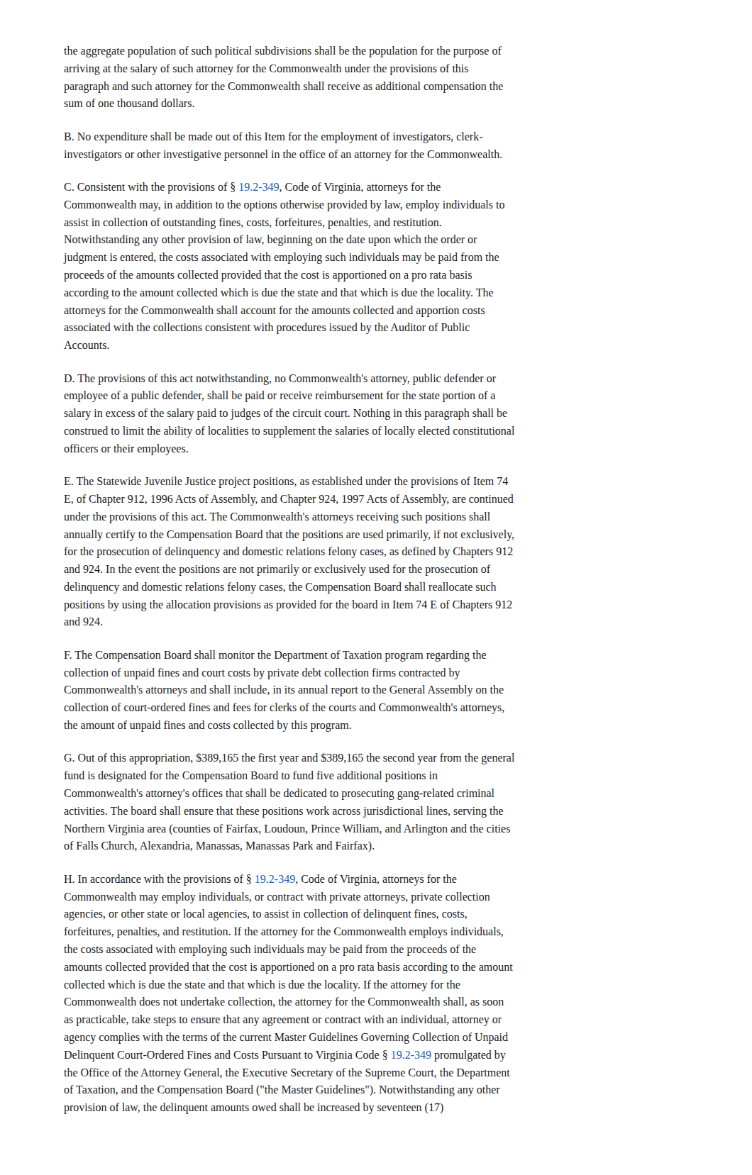the aggregate population of such political subdivisions shall be the population for the purpose of arriving at the salary of such attorney for the Commonwealth under the provisions of this paragraph and such attorney for the Commonwealth shall receive as additional compensation the sum of one thousand dollars.
B. No expenditure shall be made out of this Item for the employment of investigators, clerk-investigators or other investigative personnel in the office of an attorney for the Commonwealth.
C. Consistent with the provisions of § 19.2-349, Code of Virginia, attorneys for the Commonwealth may, in addition to the options otherwise provided by law, employ individuals to assist in collection of outstanding fines, costs, forfeitures, penalties, and restitution. Notwithstanding any other provision of law, beginning on the date upon which the order or judgment is entered, the costs associated with employing such individuals may be paid from the proceeds of the amounts collected provided that the cost is apportioned on a pro rata basis according to the amount collected which is due the state and that which is due the locality. The attorneys for the Commonwealth shall account for the amounts collected and apportion costs associated with the collections consistent with procedures issued by the Auditor of Public Accounts.
D. The provisions of this act notwithstanding, no Commonwealth's attorney, public defender or employee of a public defender, shall be paid or receive reimbursement for the state portion of a salary in excess of the salary paid to judges of the circuit court. Nothing in this paragraph shall be construed to limit the ability of localities to supplement the salaries of locally elected constitutional officers or their employees.
E. The Statewide Juvenile Justice project positions, as established under the provisions of Item 74 E, of Chapter 912, 1996 Acts of Assembly, and Chapter 924, 1997 Acts of Assembly, are continued under the provisions of this act. The Commonwealth's attorneys receiving such positions shall annually certify to the Compensation Board that the positions are used primarily, if not exclusively, for the prosecution of delinquency and domestic relations felony cases, as defined by Chapters 912 and 924. In the event the positions are not primarily or exclusively used for the prosecution of delinquency and domestic relations felony cases, the Compensation Board shall reallocate such positions by using the allocation provisions as provided for the board in Item 74 E of Chapters 912 and 924.
F. The Compensation Board shall monitor the Department of Taxation program regarding the collection of unpaid fines and court costs by private debt collection firms contracted by Commonwealth's attorneys and shall include, in its annual report to the General Assembly on the collection of court-ordered fines and fees for clerks of the courts and Commonwealth's attorneys, the amount of unpaid fines and costs collected by this program.
G. Out of this appropriation, $389,165 the first year and $389,165 the second year from the general fund is designated for the Compensation Board to fund five additional positions in Commonwealth's attorney's offices that shall be dedicated to prosecuting gang-related criminal activities. The board shall ensure that these positions work across jurisdictional lines, serving the Northern Virginia area (counties of Fairfax, Loudoun, Prince William, and Arlington and the cities of Falls Church, Alexandria, Manassas, Manassas Park and Fairfax).
H. In accordance with the provisions of § 19.2-349, Code of Virginia, attorneys for the Commonwealth may employ individuals, or contract with private attorneys, private collection agencies, or other state or local agencies, to assist in collection of delinquent fines, costs, forfeitures, penalties, and restitution. If the attorney for the Commonwealth employs individuals, the costs associated with employing such individuals may be paid from the proceeds of the amounts collected provided that the cost is apportioned on a pro rata basis according to the amount collected which is due the state and that which is due the locality. If the attorney for the Commonwealth does not undertake collection, the attorney for the Commonwealth shall, as soon as practicable, take steps to ensure that any agreement or contract with an individual, attorney or agency complies with the terms of the current Master Guidelines Governing Collection of Unpaid Delinquent Court-Ordered Fines and Costs Pursuant to Virginia Code § 19.2-349 promulgated by the Office of the Attorney General, the Executive Secretary of the Supreme Court, the Department of Taxation, and the Compensation Board ("the Master Guidelines"). Notwithstanding any other provision of law, the delinquent amounts owed shall be increased by seventeen (17)